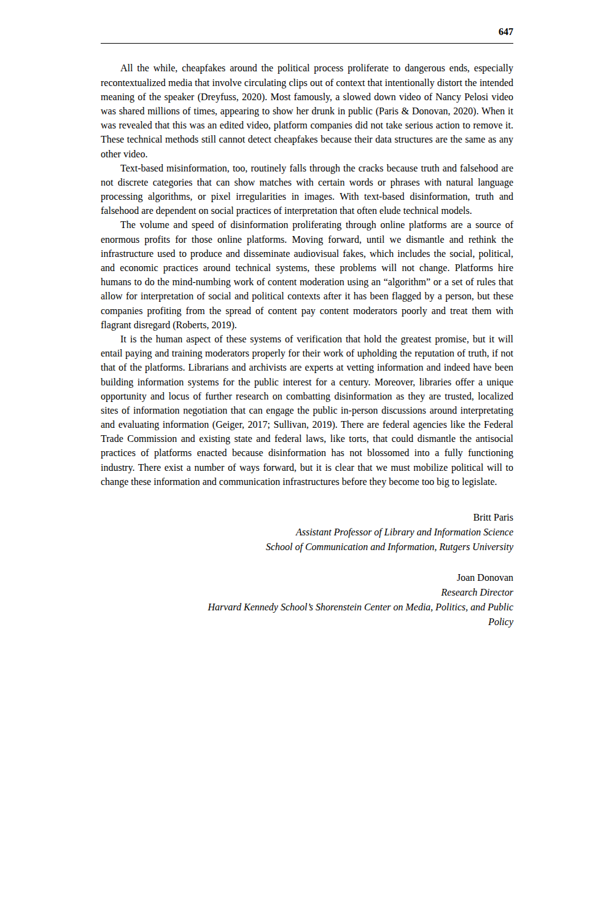647
All the while, cheapfakes around the political process proliferate to dangerous ends, especially recontextualized media that involve circulating clips out of context that intentionally distort the intended meaning of the speaker (Dreyfuss, 2020). Most famously, a slowed down video of Nancy Pelosi video was shared millions of times, appearing to show her drunk in public (Paris & Donovan, 2020). When it was revealed that this was an edited video, platform companies did not take serious action to remove it. These technical methods still cannot detect cheapfakes because their data structures are the same as any other video.
Text-based misinformation, too, routinely falls through the cracks because truth and falsehood are not discrete categories that can show matches with certain words or phrases with natural language processing algorithms, or pixel irregularities in images. With text-based disinformation, truth and falsehood are dependent on social practices of interpretation that often elude technical models.
The volume and speed of disinformation proliferating through online platforms are a source of enormous profits for those online platforms. Moving forward, until we dismantle and rethink the infrastructure used to produce and disseminate audiovisual fakes, which includes the social, political, and economic practices around technical systems, these problems will not change. Platforms hire humans to do the mind-numbing work of content moderation using an “algorithm” or a set of rules that allow for interpretation of social and political contexts after it has been flagged by a person, but these companies profiting from the spread of content pay content moderators poorly and treat them with flagrant disregard (Roberts, 2019).
It is the human aspect of these systems of verification that hold the greatest promise, but it will entail paying and training moderators properly for their work of upholding the reputation of truth, if not that of the platforms. Librarians and archivists are experts at vetting information and indeed have been building information systems for the public interest for a century. Moreover, libraries offer a unique opportunity and locus of further research on combatting disinformation as they are trusted, localized sites of information negotiation that can engage the public in-person discussions around interpretating and evaluating information (Geiger, 2017; Sullivan, 2019). There are federal agencies like the Federal Trade Commission and existing state and federal laws, like torts, that could dismantle the antisocial practices of platforms enacted because disinformation has not blossomed into a fully functioning industry. There exist a number of ways forward, but it is clear that we must mobilize political will to change these information and communication infrastructures before they become too big to legislate.
Britt Paris
Assistant Professor of Library and Information Science
School of Communication and Information, Rutgers University
Joan Donovan
Research Director
Harvard Kennedy School’s Shorenstein Center on Media, Politics, and Public
Policy